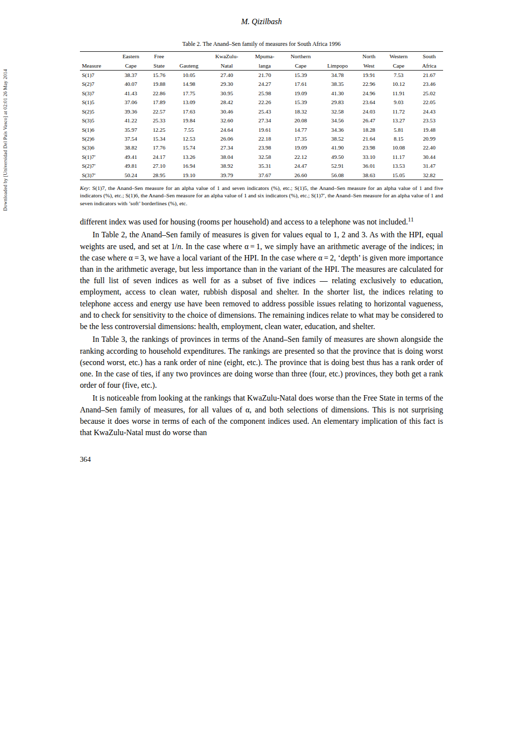Downloaded by [Universidad Del Pais Vasco] at 02:01 26 May 2014
M. Qizilbash
Table 2. The Anand–Sen family of measures for South Africa 1996
| | Eastern | Free | | KwaZulu- | Mpuma- | Northern | | North | Western | South |
| --- | --- | --- | --- | --- | --- | --- | --- | --- | --- | --- |
| Measure | Cape | State | Gauteng | Natal | langa | Cape | Limpopo | West | Cape | Africa |
| S(1)7 | 38.37 | 15.76 | 10.05 | 27.40 | 21.70 | 15.39 | 34.78 | 19.91 | 7.53 | 21.67 |
| S(2)7 | 40.07 | 19.88 | 14.98 | 29.30 | 24.27 | 17.61 | 38.35 | 22.96 | 10.12 | 23.46 |
| S(3)7 | 41.43 | 22.86 | 17.75 | 30.95 | 25.98 | 19.09 | 41.30 | 24.96 | 11.91 | 25.02 |
| S(1)5 | 37.06 | 17.89 | 13.09 | 28.42 | 22.26 | 15.39 | 29.83 | 23.64 | 9.03 | 22.05 |
| S(2)5 | 39.36 | 22.57 | 17.63 | 30.46 | 25.43 | 18.32 | 32.58 | 24.03 | 11.72 | 24.43 |
| S(3)5 | 41.22 | 25.33 | 19.84 | 32.60 | 27.34 | 20.08 | 34.56 | 26.47 | 13.27 | 23.53 |
| S(1)6 | 35.97 | 12.25 | 7.55 | 24.64 | 19.61 | 14.77 | 34.36 | 18.28 | 5.81 | 19.48 |
| S(2)6 | 37.54 | 15.34 | 12.53 | 26.06 | 22.18 | 17.35 | 38.52 | 21.64 | 8.15 | 20.99 |
| S(3)6 | 38.82 | 17.76 | 15.74 | 27.34 | 23.98 | 19.09 | 41.90 | 23.98 | 10.08 | 22.40 |
| S(1)7′ | 49.41 | 24.17 | 13.26 | 38.04 | 32.58 | 22.12 | 49.50 | 33.10 | 11.17 | 30.44 |
| S(2)7′ | 49.81 | 27.10 | 16.94 | 38.92 | 35.31 | 24.47 | 52.91 | 36.01 | 13.53 | 31.47 |
| S(3)7′ | 50.24 | 28.95 | 19.10 | 39.79 | 37.67 | 26.60 | 56.08 | 38.63 | 15.05 | 32.82 |
Key: S(1)7, the Anand–Sen measure for an alpha value of 1 and seven indicators (%), etc.; S(1)5, the Anand–Sen measure for an alpha value of 1 and five indicators (%), etc.; S(1)6, the Anand–Sen measure for an alpha value of 1 and six indicators (%), etc.; S(1)7′, the Anand–Sen measure for an alpha value of 1 and seven indicators with ’soft’ borderlines (%), etc.
different index was used for housing (rooms per household) and access to a telephone was not included.11
In Table 2, the Anand–Sen family of measures is given for values equal to 1, 2 and 3. As with the HPI, equal weights are used, and set at 1/n. In the case where α = 1, we simply have an arithmetic average of the indices; in the case where α = 3, we have a local variant of the HPI. In the case where α = 2, ‘depth’ is given more importance than in the arithmetic average, but less importance than in the variant of the HPI. The measures are calculated for the full list of seven indices as well for as a subset of five indices — relating exclusively to education, employment, access to clean water, rubbish disposal and shelter. In the shorter list, the indices relating to telephone access and energy use have been removed to address possible issues relating to horizontal vagueness, and to check for sensitivity to the choice of dimensions. The remaining indices relate to what may be considered to be the less controversial dimensions: health, employment, clean water, education, and shelter.
In Table 3, the rankings of provinces in terms of the Anand–Sen family of measures are shown alongside the ranking according to household expenditures. The rankings are presented so that the province that is doing worst (second worst, etc.) has a rank order of nine (eight, etc.). The province that is doing best thus has a rank order of one. In the case of ties, if any two provinces are doing worse than three (four, etc.) provinces, they both get a rank order of four (five, etc.).
It is noticeable from looking at the rankings that KwaZulu-Natal does worse than the Free State in terms of the Anand–Sen family of measures, for all values of α, and both selections of dimensions. This is not surprising because it does worse in terms of each of the component indices used. An elementary implication of this fact is that KwaZulu-Natal must do worse than
364